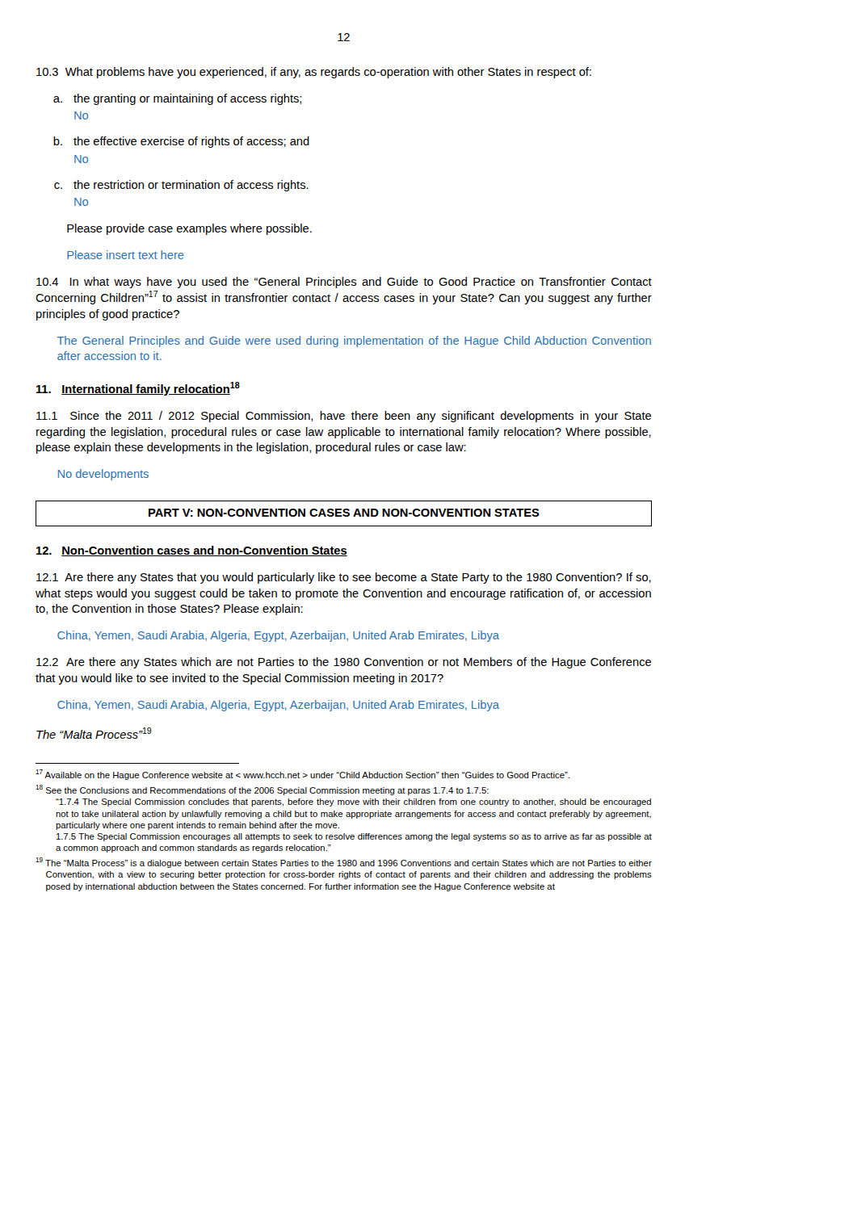12
10.3 What problems have you experienced, if any, as regards co-operation with other States in respect of:
the granting or maintaining of access rights; No
the effective exercise of rights of access; and No
the restriction or termination of access rights. No
Please provide case examples where possible.
Please insert text here
10.4 In what ways have you used the “General Principles and Guide to Good Practice on Transfrontier Contact Concerning Children”17 to assist in transfrontier contact / access cases in your State? Can you suggest any further principles of good practice?
The General Principles and Guide were used during implementation of the Hague Child Abduction Convention after accession to it.
11. International family relocation18
11.1 Since the 2011 / 2012 Special Commission, have there been any significant developments in your State regarding the legislation, procedural rules or case law applicable to international family relocation? Where possible, please explain these developments in the legislation, procedural rules or case law:
No developments
PART V: NON-CONVENTION CASES AND NON-CONVENTION STATES
12. Non-Convention cases and non-Convention States
12.1 Are there any States that you would particularly like to see become a State Party to the 1980 Convention? If so, what steps would you suggest could be taken to promote the Convention and encourage ratification of, or accession to, the Convention in those States? Please explain:
China, Yemen, Saudi Arabia, Algeria, Egypt, Azerbaijan, United Arab Emirates, Libya
12.2 Are there any States which are not Parties to the 1980 Convention or not Members of the Hague Conference that you would like to see invited to the Special Commission meeting in 2017?
China, Yemen, Saudi Arabia, Algeria, Egypt, Azerbaijan, United Arab Emirates, Libya
The “Malta Process”19
17 Available on the Hague Conference website at < www.hcch.net > under “Child Abduction Section” then “Guides to Good Practice”.
18 See the Conclusions and Recommendations of the 2006 Special Commission meeting at paras 1.7.4 to 1.7.5: “1.7.4 The Special Commission concludes that parents, before they move with their children from one country to another, should be encouraged not to take unilateral action by unlawfully removing a child but to make appropriate arrangements for access and contact preferably by agreement, particularly where one parent intends to remain behind after the move. 1.7.5 The Special Commission encourages all attempts to seek to resolve differences among the legal systems so as to arrive as far as possible at a common approach and common standards as regards relocation.”
19 The “Malta Process” is a dialogue between certain States Parties to the 1980 and 1996 Conventions and certain States which are not Parties to either Convention, with a view to securing better protection for cross-border rights of contact of parents and their children and addressing the problems posed by international abduction between the States concerned. For further information see the Hague Conference website at